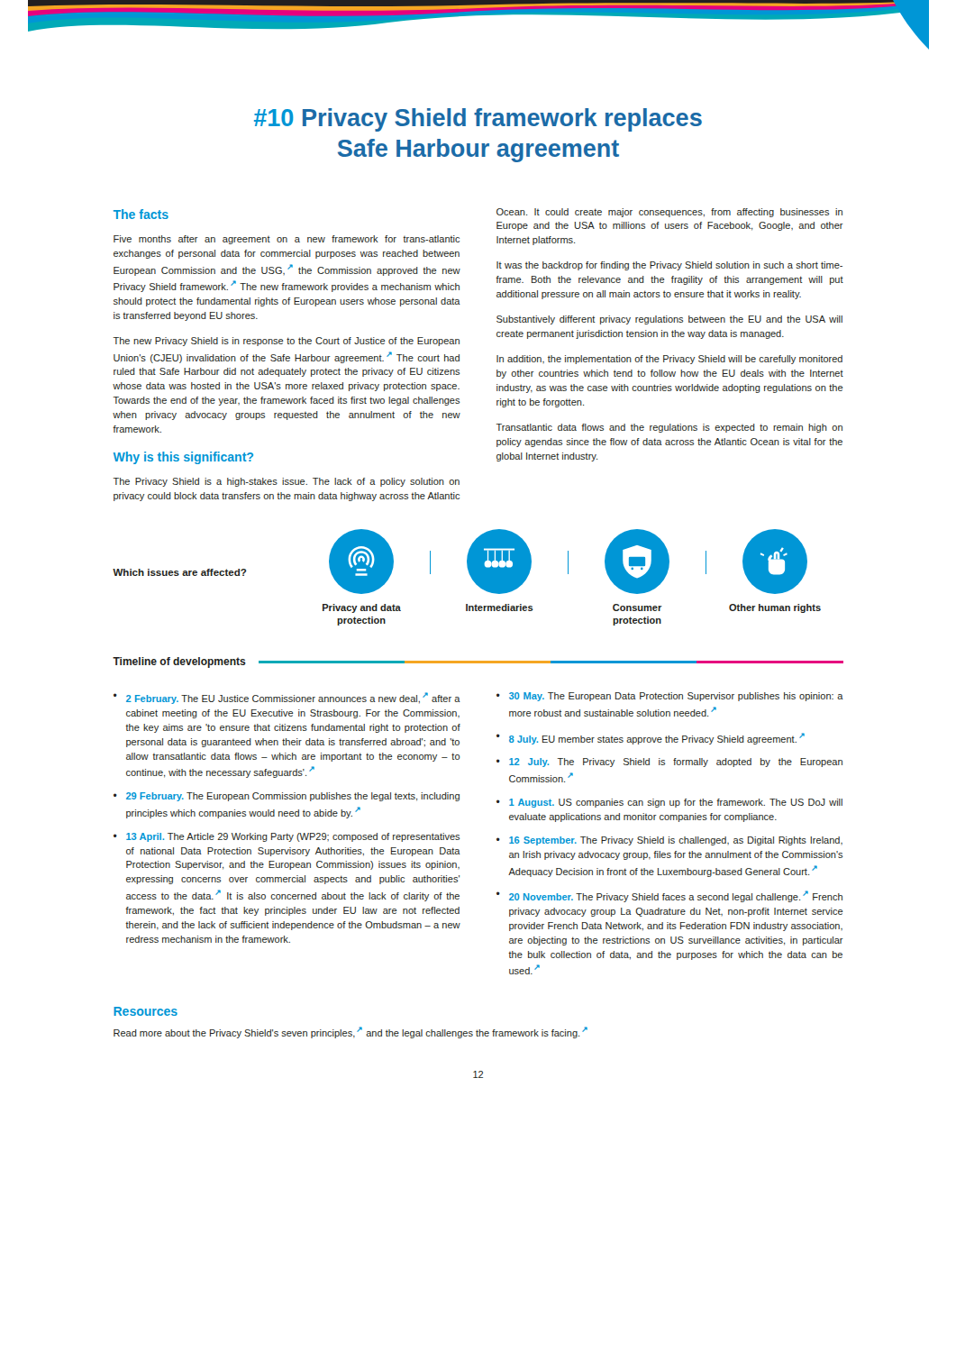#10 Privacy Shield framework replaces
Safe Harbour agreement
The facts
Five months after an agreement on a new framework for trans-atlantic exchanges of personal data for commercial purposes was reached between European Commission and the USG, the Commission approved the new Privacy Shield framework. The new framework provides a mechanism which should protect the fundamental rights of European users whose personal data is transferred beyond EU shores.
The new Privacy Shield is in response to the Court of Justice of the European Union's (CJEU) invalidation of the Safe Harbour agreement. The court had ruled that Safe Harbour did not adequately protect the privacy of EU citizens whose data was hosted in the USA's more relaxed privacy protection space. Towards the end of the year, the framework faced its first two legal challenges when privacy advocacy groups requested the annulment of the new framework.
Why is this significant?
The Privacy Shield is a high-stakes issue. The lack of a policy solution on privacy could block data transfers on the main data highway across the Atlantic Ocean. It could create major consequences, from affecting businesses in Europe and the USA to millions of users of Facebook, Google, and other Internet platforms.
It was the backdrop for finding the Privacy Shield solution in such a short time-frame. Both the relevance and the fragility of this arrangement will put additional pressure on all main actors to ensure that it works in reality.
Substantively different privacy regulations between the EU and the USA will create permanent jurisdiction tension in the way data is managed.
In addition, the implementation of the Privacy Shield will be carefully monitored by other countries which tend to follow how the EU deals with the Internet industry, as was the case with countries worldwide adopting regulations on the right to be forgotten.
Transatlantic data flows and the regulations is expected to remain high on policy agendas since the flow of data across the Atlantic Ocean is vital for the global Internet industry.
Which issues are affected?
Privacy and data
protection
Intermediaries
Consumer
protection
Other human rights
Timeline of developments
2 February. The EU Justice Commissioner announces a new deal, after a cabinet meeting of the EU Executive in Strasbourg. For the Commission, the key aims are 'to ensure that citizens fundamental right to protection of personal data is guaranteed when their data is transferred abroad'; and 'to allow transatlantic data flows – which are important to the economy – to continue, with the necessary safeguards'.
29 February. The European Commission publishes the legal texts, including principles which companies would need to abide by.
13 April. The Article 29 Working Party (WP29; composed of representatives of national Data Protection Supervisory Authorities, the European Data Protection Supervisor, and the European Commission) issues its opinion, expressing concerns over commercial aspects and public authorities' access to the data. It is also concerned about the lack of clarity of the framework, the fact that key principles under EU law are not reflected therein, and the lack of sufficient independence of the Ombudsman – a new redress mechanism in the framework.
30 May. The European Data Protection Supervisor publishes his opinion: a more robust and sustainable solution needed.
8 July. EU member states approve the Privacy Shield agreement.
12 July. The Privacy Shield is formally adopted by the European Commission.
1 August. US companies can sign up for the framework. The US DoJ will evaluate applications and monitor companies for compliance.
16 September. The Privacy Shield is challenged, as Digital Rights Ireland, an Irish privacy advocacy group, files for the annulment of the Commission's Adequacy Decision in front of the Luxembourg-based General Court.
20 November. The Privacy Shield faces a second legal challenge. French privacy advocacy group La Quadrature du Net, non-profit Internet service provider French Data Network, and its Federation FDN industry association, are objecting to the restrictions on US surveillance activities, in particular the bulk collection of data, and the purposes for which the data can be used.
Resources
Read more about the Privacy Shield's seven principles, and the legal challenges the framework is facing.
12